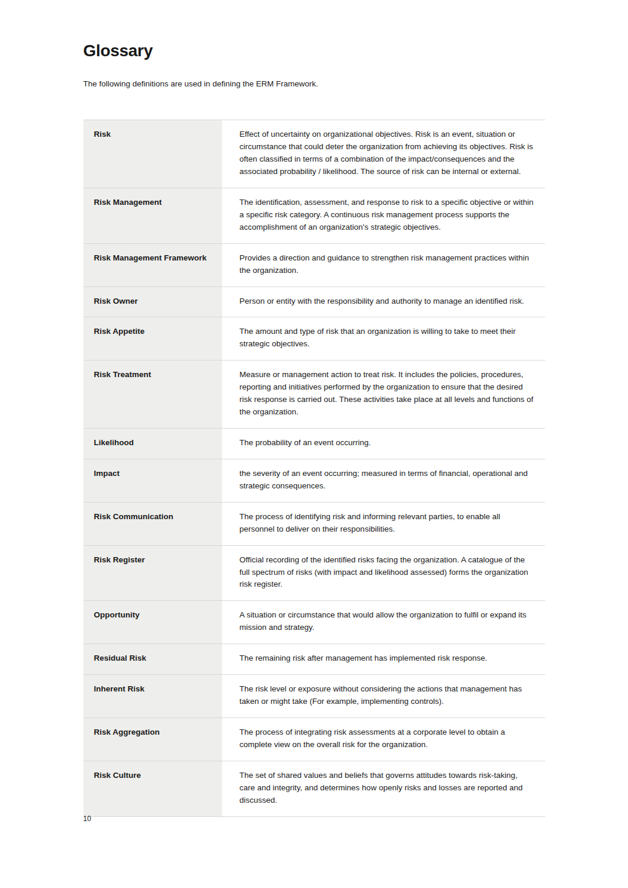Glossary
The following definitions are used in defining the ERM Framework.
| Risk | Effect of uncertainty on organizational objectives. Risk is an event, situation or circumstance that could deter the organization from achieving its objectives. Risk is often classified in terms of a combination of the impact/consequences and the associated probability / likelihood. The source of risk can be internal or external. |
| Risk Management | The identification, assessment, and response to risk to a specific objective or within a specific risk category. A continuous risk management process supports the accomplishment of an organization's strategic objectives. |
| Risk Management Framework | Provides a direction and guidance to strengthen risk management practices within the organization. |
| Risk Owner | Person or entity with the responsibility and authority to manage an identified risk. |
| Risk Appetite | The amount and type of risk that an organization is willing to take to meet their strategic objectives. |
| Risk Treatment | Measure or management action to treat risk. It includes the policies, procedures, reporting and initiatives performed by the organization to ensure that the desired risk response is carried out. These activities take place at all levels and functions of the organization. |
| Likelihood | The probability of an event occurring. |
| Impact | the severity of an event occurring; measured in terms of financial, operational and strategic consequences. |
| Risk Communication | The process of identifying risk and informing relevant parties, to enable all personnel to deliver on their responsibilities. |
| Risk Register | Official recording of the identified risks facing the organization. A catalogue of the full spectrum of risks (with impact and likelihood assessed) forms the organization risk register. |
| Opportunity | A situation or circumstance that would allow the organization to fulfil or expand its mission and strategy. |
| Residual Risk | The remaining risk after management has implemented risk response. |
| Inherent Risk | The risk level or exposure without considering the actions that management has taken or might take (For example, implementing controls). |
| Risk Aggregation | The process of integrating risk assessments at a corporate level to obtain a complete view on the overall risk for the organization. |
| Risk Culture | The set of shared values and beliefs that governs attitudes towards risk-taking, care and integrity, and determines how openly risks and losses are reported and discussed. |
10